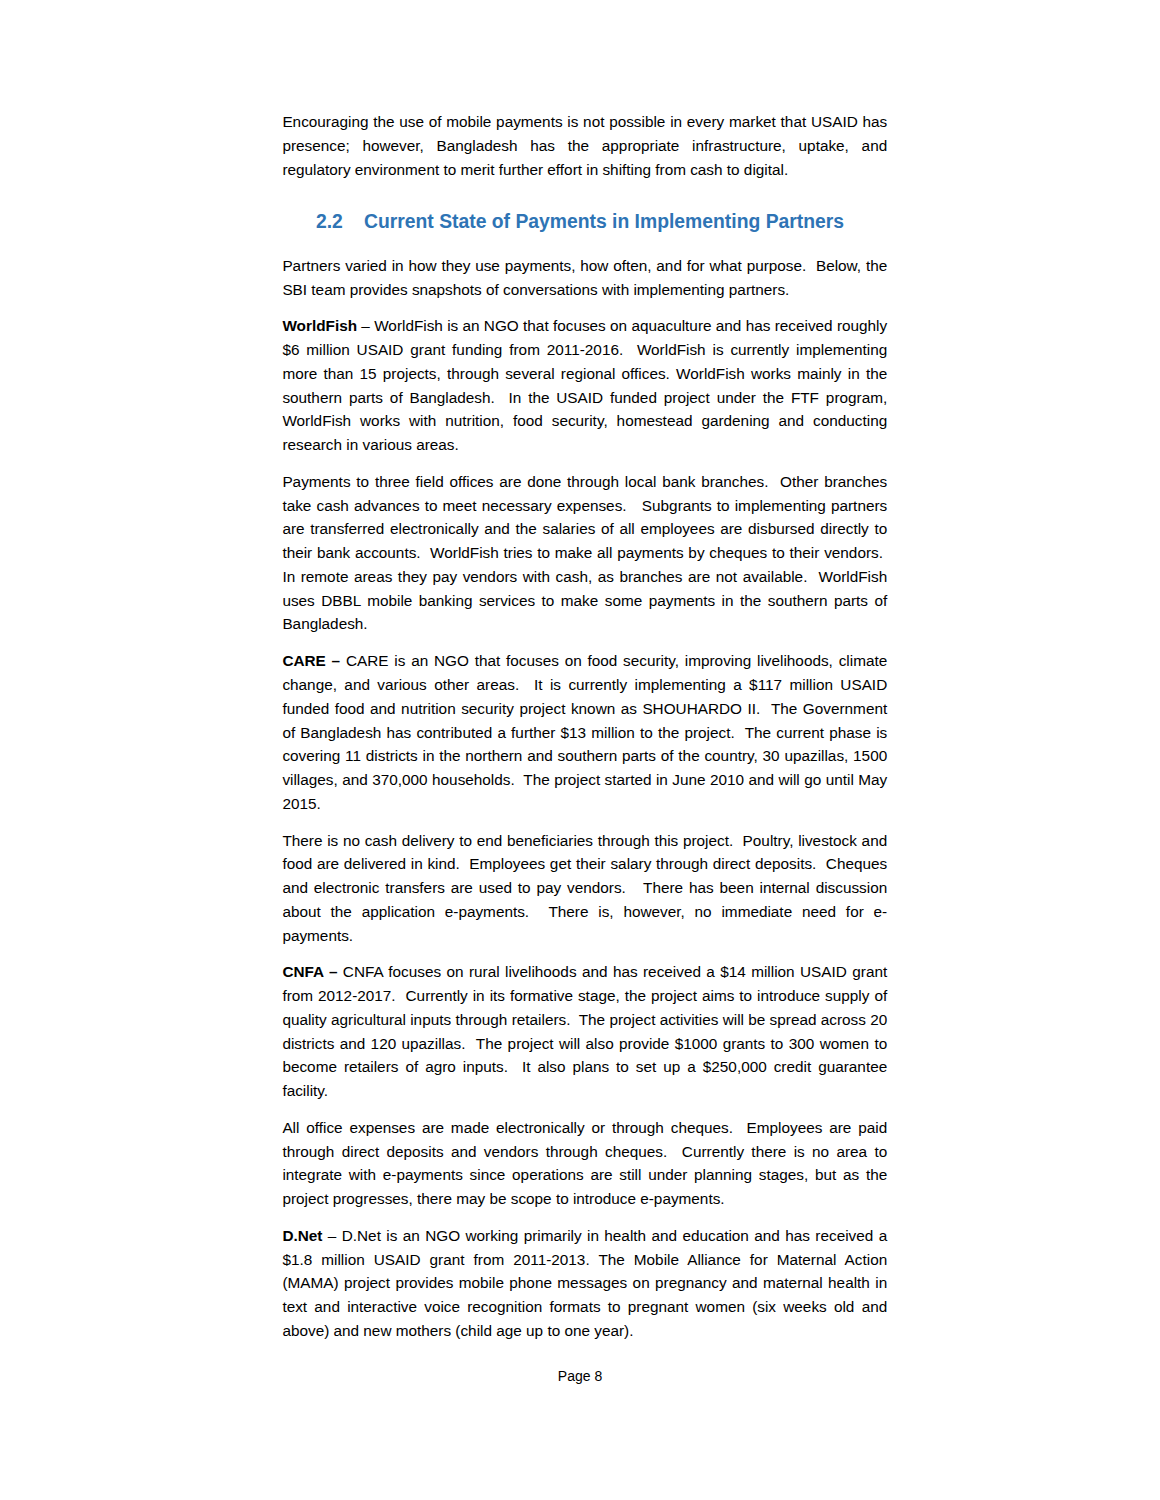Encouraging the use of mobile payments is not possible in every market that USAID has presence; however, Bangladesh has the appropriate infrastructure, uptake, and regulatory environment to merit further effort in shifting from cash to digital.
2.2 Current State of Payments in Implementing Partners
Partners varied in how they use payments, how often, and for what purpose. Below, the SBI team provides snapshots of conversations with implementing partners.
WorldFish – WorldFish is an NGO that focuses on aquaculture and has received roughly $6 million USAID grant funding from 2011-2016. WorldFish is currently implementing more than 15 projects, through several regional offices. WorldFish works mainly in the southern parts of Bangladesh. In the USAID funded project under the FTF program, WorldFish works with nutrition, food security, homestead gardening and conducting research in various areas.
Payments to three field offices are done through local bank branches. Other branches take cash advances to meet necessary expenses. Subgrants to implementing partners are transferred electronically and the salaries of all employees are disbursed directly to their bank accounts. WorldFish tries to make all payments by cheques to their vendors. In remote areas they pay vendors with cash, as branches are not available. WorldFish uses DBBL mobile banking services to make some payments in the southern parts of Bangladesh.
CARE – CARE is an NGO that focuses on food security, improving livelihoods, climate change, and various other areas. It is currently implementing a $117 million USAID funded food and nutrition security project known as SHOUHARDO II. The Government of Bangladesh has contributed a further $13 million to the project. The current phase is covering 11 districts in the northern and southern parts of the country, 30 upazillas, 1500 villages, and 370,000 households. The project started in June 2010 and will go until May 2015.
There is no cash delivery to end beneficiaries through this project. Poultry, livestock and food are delivered in kind. Employees get their salary through direct deposits. Cheques and electronic transfers are used to pay vendors. There has been internal discussion about the application e-payments. There is, however, no immediate need for e-payments.
CNFA – CNFA focuses on rural livelihoods and has received a $14 million USAID grant from 2012-2017. Currently in its formative stage, the project aims to introduce supply of quality agricultural inputs through retailers. The project activities will be spread across 20 districts and 120 upazillas. The project will also provide $1000 grants to 300 women to become retailers of agro inputs. It also plans to set up a $250,000 credit guarantee facility.
All office expenses are made electronically or through cheques. Employees are paid through direct deposits and vendors through cheques. Currently there is no area to integrate with e-payments since operations are still under planning stages, but as the project progresses, there may be scope to introduce e-payments.
D.Net – D.Net is an NGO working primarily in health and education and has received a $1.8 million USAID grant from 2011-2013. The Mobile Alliance for Maternal Action (MAMA) project provides mobile phone messages on pregnancy and maternal health in text and interactive voice recognition formats to pregnant women (six weeks old and above) and new mothers (child age up to one year).
Page 8